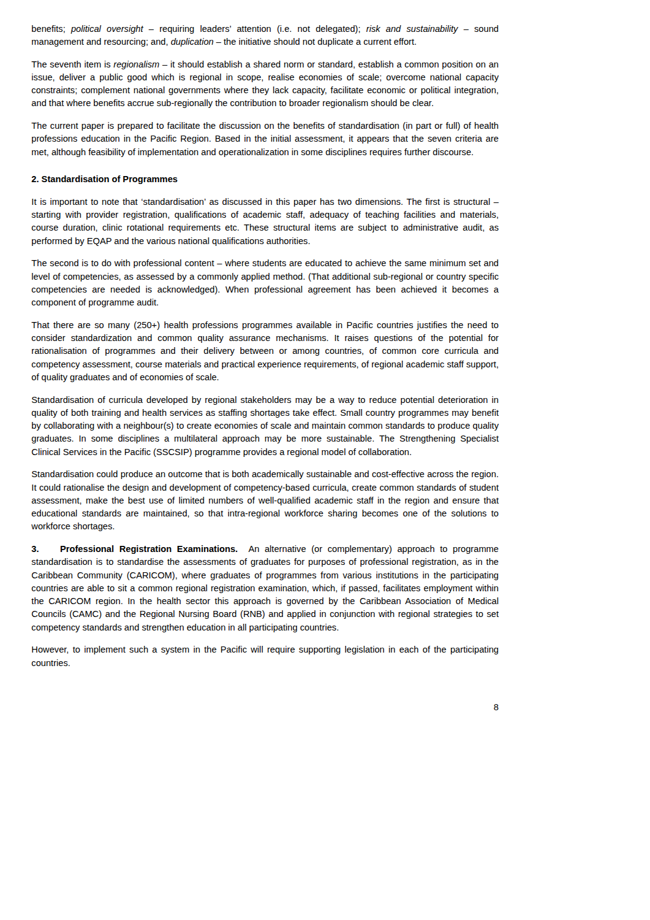benefits; political oversight – requiring leaders’ attention (i.e. not delegated); risk and sustainability – sound management and resourcing; and, duplication – the initiative should not duplicate a current effort.
The seventh item is regionalism – it should establish a shared norm or standard, establish a common position on an issue, deliver a public good which is regional in scope, realise economies of scale; overcome national capacity constraints; complement national governments where they lack capacity, facilitate economic or political integration, and that where benefits accrue sub-regionally the contribution to broader regionalism should be clear.
The current paper is prepared to facilitate the discussion on the benefits of standardisation (in part or full) of health professions education in the Pacific Region. Based in the initial assessment, it appears that the seven criteria are met, although feasibility of implementation and operationalization in some disciplines requires further discourse.
2. Standardisation of Programmes
It is important to note that ‘standardisation’ as discussed in this paper has two dimensions. The first is structural – starting with provider registration, qualifications of academic staff, adequacy of teaching facilities and materials, course duration, clinic rotational requirements etc. These structural items are subject to administrative audit, as performed by EQAP and the various national qualifications authorities.
The second is to do with professional content – where students are educated to achieve the same minimum set and level of competencies, as assessed by a commonly applied method. (That additional sub-regional or country specific competencies are needed is acknowledged). When professional agreement has been achieved it becomes a component of programme audit.
That there are so many (250+) health professions programmes available in Pacific countries justifies the need to consider standardization and common quality assurance mechanisms. It raises questions of the potential for rationalisation of programmes and their delivery between or among countries, of common core curricula and competency assessment, course materials and practical experience requirements, of regional academic staff support, of quality graduates and of economies of scale.
Standardisation of curricula developed by regional stakeholders may be a way to reduce potential deterioration in quality of both training and health services as staffing shortages take effect. Small country programmes may benefit by collaborating with a neighbour(s) to create economies of scale and maintain common standards to produce quality graduates. In some disciplines a multilateral approach may be more sustainable. The Strengthening Specialist Clinical Services in the Pacific (SSCSIP) programme provides a regional model of collaboration.
Standardisation could produce an outcome that is both academically sustainable and cost-effective across the region. It could rationalise the design and development of competency-based curricula, create common standards of student assessment, make the best use of limited numbers of well-qualified academic staff in the region and ensure that educational standards are maintained, so that intra-regional workforce sharing becomes one of the solutions to workforce shortages.
3. Professional Registration Examinations. An alternative (or complementary) approach to programme standardisation is to standardise the assessments of graduates for purposes of professional registration, as in the Caribbean Community (CARICOM), where graduates of programmes from various institutions in the participating countries are able to sit a common regional registration examination, which, if passed, facilitates employment within the CARICOM region. In the health sector this approach is governed by the Caribbean Association of Medical Councils (CAMC) and the Regional Nursing Board (RNB) and applied in conjunction with regional strategies to set competency standards and strengthen education in all participating countries.
However, to implement such a system in the Pacific will require supporting legislation in each of the participating countries.
8